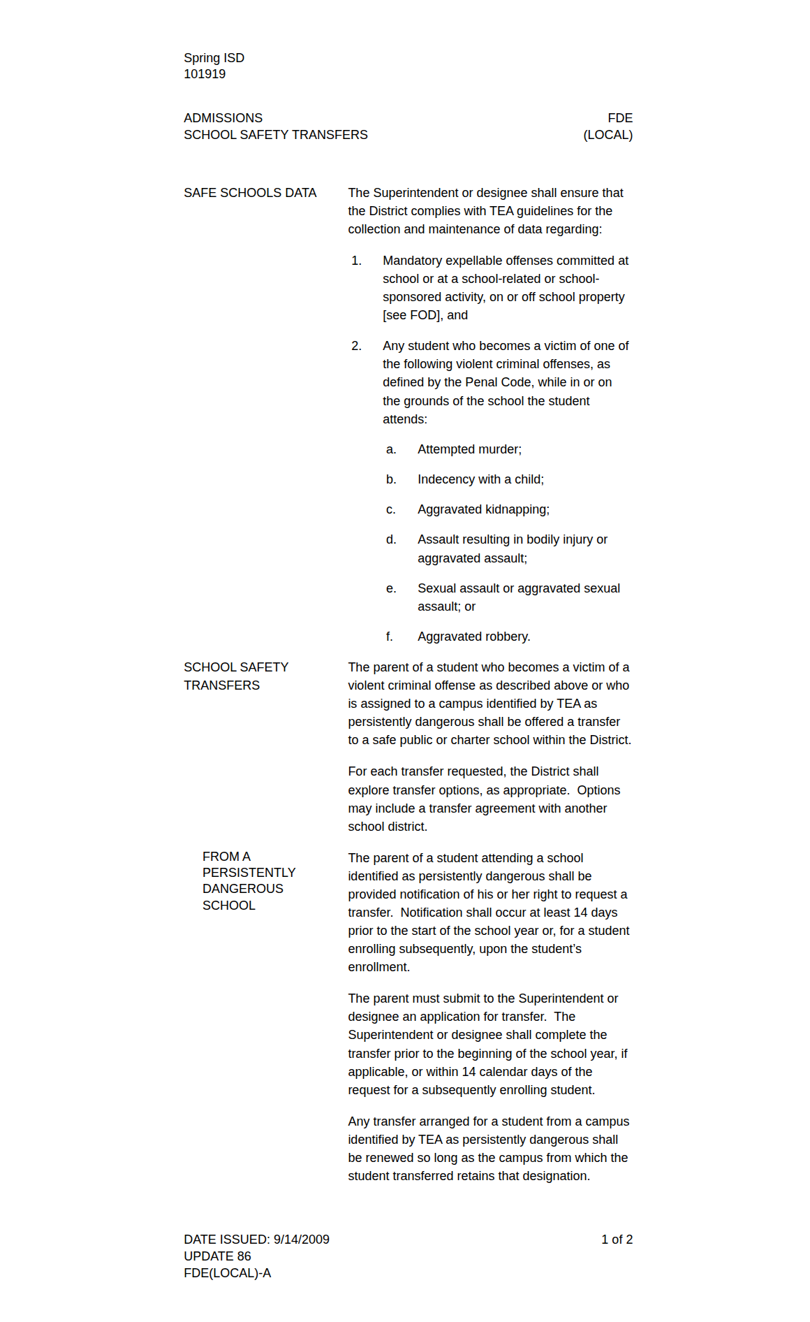Spring ISD
101919
| ADMISSIONS | FDE |
| SCHOOL SAFETY TRANSFERS | (LOCAL) |
| SAFE SCHOOLS DATA | The Superintendent or designee shall ensure that the District complies with TEA guidelines for the collection and maintenance of data regarding: 1. Mandatory expellable offenses committed at school or at a school-related or school-sponsored activity, on or off school property [see FOD], and 2. Any student who becomes a victim of one of the following violent criminal offenses, as defined by the Penal Code, while in or on the grounds of the school the student attends: a. Attempted murder; b. Indecency with a child; c. Aggravated kidnapping; d. Assault resulting in bodily injury or aggravated assault; e. Sexual assault or aggravated sexual assault; or f. Aggravated robbery. |
| SCHOOL SAFETY TRANSFERS | The parent of a student who becomes a victim of a violent criminal offense as described above or who is assigned to a campus identified by TEA as persistently dangerous shall be offered a transfer to a safe public or charter school within the District. For each transfer requested, the District shall explore transfer options, as appropriate. Options may include a transfer agreement with another school district. |
| FROM A PERSISTENTLY DANGEROUS SCHOOL | The parent of a student attending a school identified as persistently dangerous shall be provided notification of his or her right to request a transfer. Notification shall occur at least 14 days prior to the start of the school year or, for a student enrolling subsequently, upon the student’s enrollment. The parent must submit to the Superintendent or designee an application for transfer. The Superintendent or designee shall complete the transfer prior to the beginning of the school year, if applicable, or within 14 calendar days of the request for a subsequently enrolling student. Any transfer arranged for a student from a campus identified by TEA as persistently dangerous shall be renewed so long as the campus from which the student transferred retains that designation. |
| DATE ISSUED: 9/14/2009 UPDATE 86 FDE(LOCAL)-A | 1 of 2 |